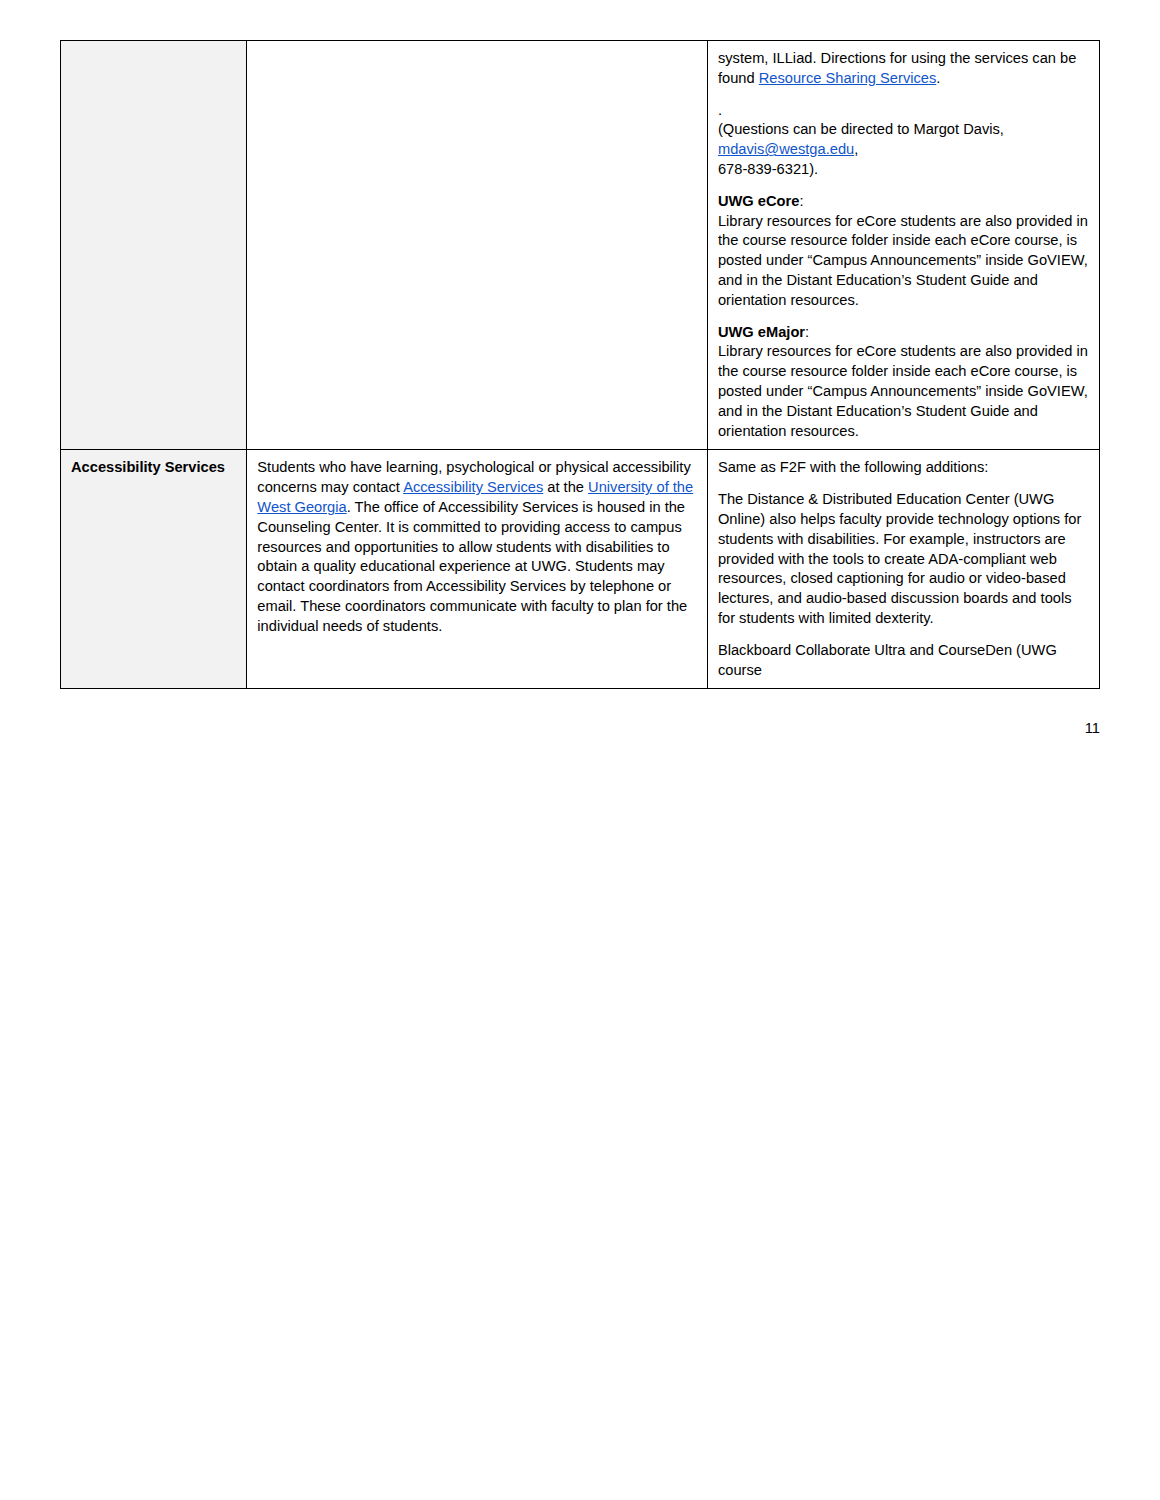| | | system, ILLiad. Directions for using the services can be found Resource Sharing Services . . (Questions can be directed to Margot Davis, mdavis@westga.edu , 678-839-6321). UWG eCore : Library resources for eCore students are also provided in the course resource folder inside each eCore course, is posted under “Campus Announcements” inside GoVIEW, and in the Distant Education’s Student Guide and orientation resources. UWG eMajor : Library resources for eCore students are also provided in the course resource folder inside each eCore course, is posted under “Campus Announcements” inside GoVIEW, and in the Distant Education’s Student Guide and orientation resources. |
| Accessibility Services | Students who have learning, psychological or physical accessibility concerns may contact Accessibility Services at the University of the West Georgia . The office of Accessibility Services is housed in the Counseling Center. It is committed to providing access to campus resources and opportunities to allow students with disabilities to obtain a quality educational experience at UWG. Students may contact coordinators from Accessibility Services by telephone or email. These coordinators communicate with faculty to plan for the individual needs of students. | Same as F2F with the following additions: The Distance & Distributed Education Center (UWG Online) also helps faculty provide technology options for students with disabilities. For example, instructors are provided with the tools to create ADA-compliant web resources, closed captioning for audio or video-based lectures, and audio-based discussion boards and tools for students with limited dexterity. Blackboard Collaborate Ultra and CourseDen (UWG course |
11